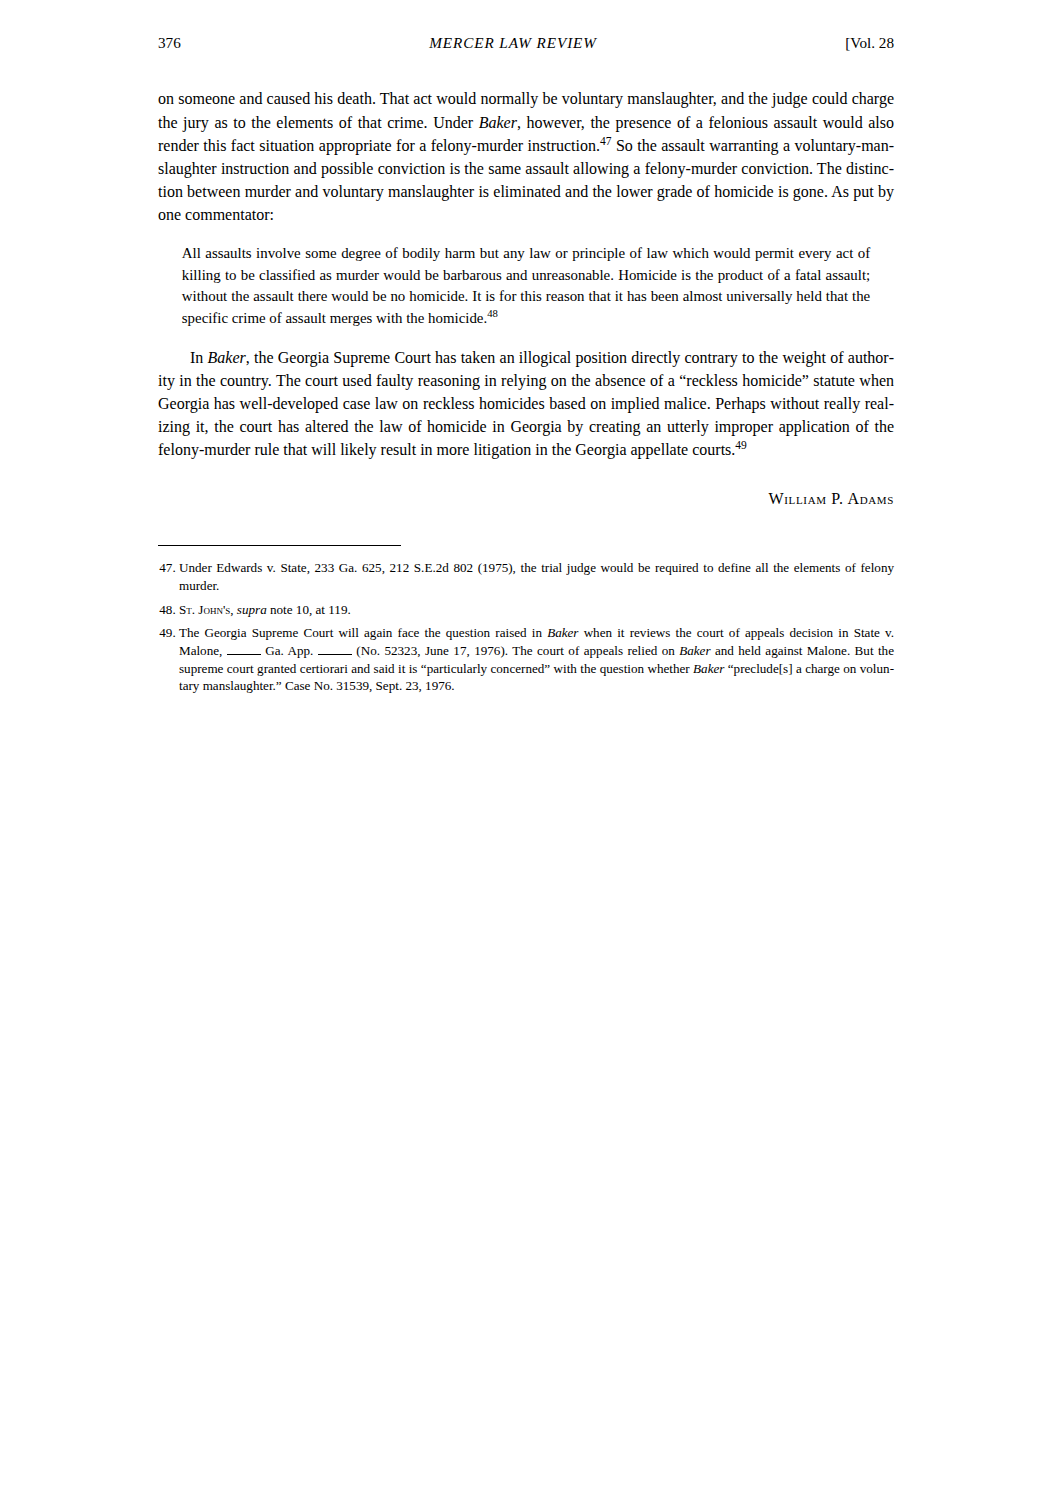376 Mercer Law Review [Vol. 28
on someone and caused his death. That act would normally be voluntary manslaughter, and the judge could charge the jury as to the elements of that crime. Under Baker, however, the presence of a felonious assault would also render this fact situation appropriate for a felony-murder instruction.47 So the assault warranting a voluntary-manslaughter instruction and possible conviction is the same assault allowing a felony-murder conviction. The distinction between murder and voluntary manslaughter is eliminated and the lower grade of homicide is gone. As put by one commentator:
All assaults involve some degree of bodily harm but any law or principle of law which would permit every act of killing to be classified as murder would be barbarous and unreasonable. Homicide is the product of a fatal assault; without the assault there would be no homicide. It is for this reason that it has been almost universally held that the specific crime of assault merges with the homicide.48
In Baker, the Georgia Supreme Court has taken an illogical position directly contrary to the weight of authority in the country. The court used faulty reasoning in relying on the absence of a “reckless homicide” statute when Georgia has well-developed case law on reckless homicides based on implied malice. Perhaps without really realizing it, the court has altered the law of homicide in Georgia by creating an utterly improper application of the felony-murder rule that will likely result in more litigation in the Georgia appellate courts.49
William P. Adams
Under Edwards v. State, 233 Ga. 625, 212 S.E.2d 802 (1975), the trial judge would be required to define all the elements of felony murder.
St. John's, supra note 10, at 119.
The Georgia Supreme Court will again face the question raised in Baker when it reviews the court of appeals decision in State v. Malone, Ga. App. (No. 52323, June 17, 1976). The court of appeals relied on Baker and held against Malone. But the supreme court granted certiorari and said it is “particularly concerned” with the question whether Baker “preclude[s] a charge on voluntary manslaughter.” Case No. 31539, Sept. 23, 1976.